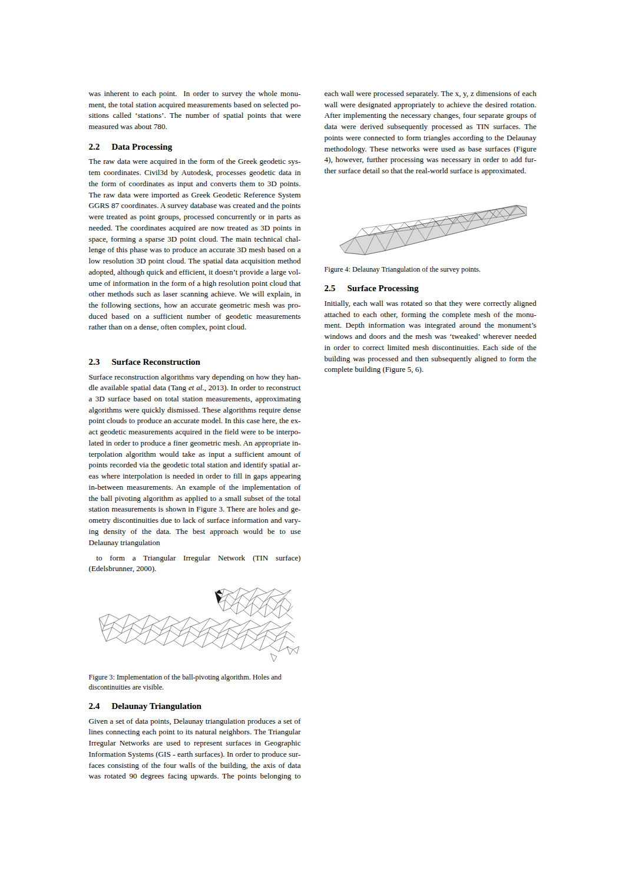was inherent to each point. In order to survey the whole monument, the total station acquired measurements based on selected positions called ‘stations’. The number of spatial points that were measured was about 780.
2.2 Data Processing
The raw data were acquired in the form of the Greek geodetic system coordinates. Civil3d by Autodesk, processes geodetic data in the form of coordinates as input and converts them to 3D points. The raw data were imported as Greek Geodetic Reference System GGRS 87 coordinates. A survey database was created and the points were treated as point groups, processed concurrently or in parts as needed. The coordinates acquired are now treated as 3D points in space, forming a sparse 3D point cloud. The main technical challenge of this phase was to produce an accurate 3D mesh based on a low resolution 3D point cloud. The spatial data acquisition method adopted, although quick and efficient, it doesn’t provide a large volume of information in the form of a high resolution point cloud that other methods such as laser scanning achieve. We will explain, in the following sections, how an accurate geometric mesh was produced based on a sufficient number of geodetic measurements rather than on a dense, often complex, point cloud.
2.3 Surface Reconstruction
Surface reconstruction algorithms vary depending on how they handle available spatial data (Tang et al., 2013). In order to reconstruct a 3D surface based on total station measurements, approximating algorithms were quickly dismissed. These algorithms require dense point clouds to produce an accurate model. In this case here, the exact geodetic measurements acquired in the field were to be interpolated in order to produce a finer geometric mesh. An appropriate interpolation algorithm would take as input a sufficient amount of points recorded via the geodetic total station and identify spatial areas where interpolation is needed in order to fill in gaps appearing in-between measurements. An example of the implementation of the ball pivoting algorithm as applied to a small subset of the total station measurements is shown in Figure 3. There are holes and geometry discontinuities due to lack of surface information and varying density of the data. The best approach would be to use Delaunay triangulation
to form a Triangular Irregular Network (TIN surface) (Edelsbrunner, 2000).
Figure 3: Implementation of the ball-pivoting algorithm. Holes and discontinuities are visible.
2.4 Delaunay Triangulation
Given a set of data points, Delaunay triangulation produces a set of lines connecting each point to its natural neighbors. The Triangular Irregular Networks are used to represent surfaces in Geographic Information Systems (GIS - earth surfaces). In order to produce surfaces consisting of the four walls of the building, the axis of data was rotated 90 degrees facing upwards. The points belonging to each wall were processed separately. The x, y, z dimensions of each wall were designated appropriately to achieve the desired rotation. After implementing the necessary changes, four separate groups of data were derived subsequently processed as TIN surfaces. The points were connected to form triangles according to the Delaunay methodology. These networks were used as base surfaces (Figure 4), however, further processing was necessary in order to add further surface detail so that the real-world surface is approximated.
Figure 4: Delaunay Triangulation of the survey points.
2.5 Surface Processing
Initially, each wall was rotated so that they were correctly aligned attached to each other, forming the complete mesh of the monument. Depth information was integrated around the monument’s windows and doors and the mesh was ‘tweaked’ wherever needed in order to correct limited mesh discontinuities. Each side of the building was processed and then subsequently aligned to form the complete building (Figure 5, 6).